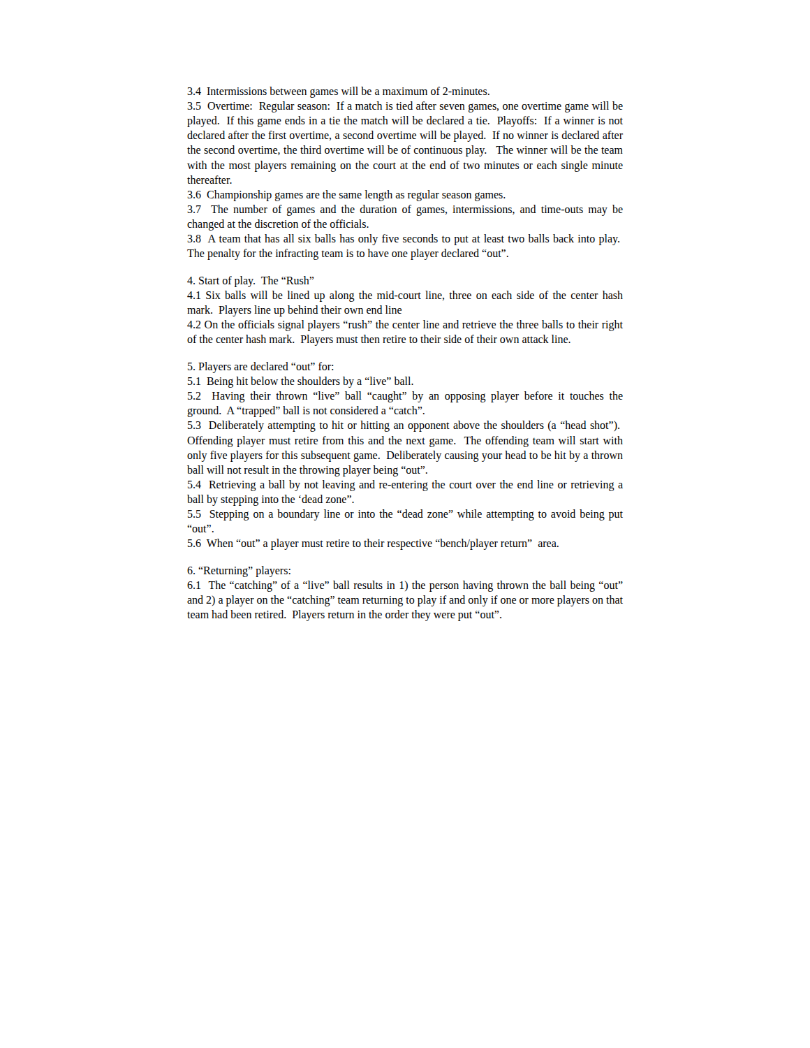3.4 Intermissions between games will be a maximum of 2-minutes.
3.5 Overtime: Regular season: If a match is tied after seven games, one overtime game will be played. If this game ends in a tie the match will be declared a tie. Playoffs: If a winner is not declared after the first overtime, a second overtime will be played. If no winner is declared after the second overtime, the third overtime will be of continuous play. The winner will be the team with the most players remaining on the court at the end of two minutes or each single minute thereafter.
3.6 Championship games are the same length as regular season games.
3.7 The number of games and the duration of games, intermissions, and time-outs may be changed at the discretion of the officials.
3.8 A team that has all six balls has only five seconds to put at least two balls back into play. The penalty for the infracting team is to have one player declared “out”.
4. Start of play. The “Rush”
4.1 Six balls will be lined up along the mid-court line, three on each side of the center hash mark. Players line up behind their own end line
4.2 On the officials signal players “rush” the center line and retrieve the three balls to their right of the center hash mark. Players must then retire to their side of their own attack line.
5. Players are declared “out” for:
5.1 Being hit below the shoulders by a “live” ball.
5.2 Having their thrown “live” ball “caught” by an opposing player before it touches the ground. A “trapped” ball is not considered a “catch”.
5.3 Deliberately attempting to hit or hitting an opponent above the shoulders (a “head shot”). Offending player must retire from this and the next game. The offending team will start with only five players for this subsequent game. Deliberately causing your head to be hit by a thrown ball will not result in the throwing player being “out”.
5.4 Retrieving a ball by not leaving and re-entering the court over the end line or retrieving a ball by stepping into the ‘dead zone”.
5.5 Stepping on a boundary line or into the “dead zone” while attempting to avoid being put “out”.
5.6 When “out” a player must retire to their respective “bench/player return” area.
6. “Returning” players:
6.1 The “catching” of a “live” ball results in 1) the person having thrown the ball being “out” and 2) a player on the “catching” team returning to play if and only if one or more players on that team had been retired. Players return in the order they were put “out”.